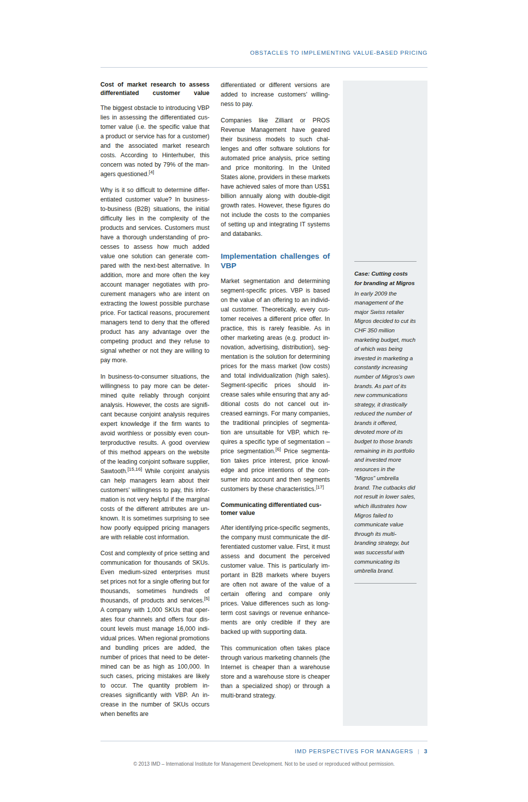Obstacles to Implementing Value-Based Pricing
Cost of market research to assess differentiated customer value
The biggest obstacle to introducing VBP lies in assessing the differentiated customer value (i.e. the specific value that a product or service has for a customer) and the associated market research costs. According to Hinterhuber, this concern was noted by 79% of the managers questioned.[4]
Why is it so difficult to determine differentiated customer value? In business-to-business (B2B) situations, the initial difficulty lies in the complexity of the products and services. Customers must have a thorough understanding of processes to assess how much added value one solution can generate compared with the next-best alternative. In addition, more and more often the key account manager negotiates with procurement managers who are intent on extracting the lowest possible purchase price. For tactical reasons, procurement managers tend to deny that the offered product has any advantage over the competing product and they refuse to signal whether or not they are willing to pay more.
In business-to-consumer situations, the willingness to pay more can be determined quite reliably through conjoint analysis. However, the costs are significant because conjoint analysis requires expert knowledge if the firm wants to avoid worthless or possibly even counterproductive results. A good overview of this method appears on the website of the leading conjoint software supplier, Sawtooth.[15,16] While conjoint analysis can help managers learn about their customers' willingness to pay, this information is not very helpful if the marginal costs of the different attributes are unknown. It is sometimes surprising to see how poorly equipped pricing managers are with reliable cost information.
Cost and complexity of price setting and communication for thousands of SKUs. Even medium-sized enterprises must set prices not for a single offering but for thousands, sometimes hundreds of thousands, of products and services.[5] A company with 1,000 SKUs that operates four channels and offers four discount levels must manage 16,000 individual prices. When regional promotions and bundling prices are added, the number of prices that need to be determined can be as high as 100,000. In such cases, pricing mistakes are likely to occur. The quantity problem increases significantly with VBP. An increase in the number of SKUs occurs when benefits are
differentiated or different versions are added to increase customers' willingness to pay.
Companies like Zilliant or PROS Revenue Management have geared their business models to such challenges and offer software solutions for automated price analysis, price setting and price monitoring. In the United States alone, providers in these markets have achieved sales of more than US$1 billion annually along with double-digit growth rates. However, these figures do not include the costs to the companies of setting up and integrating IT systems and databanks.
Implementation challenges of VBP
Market segmentation and determining segment-specific prices. VBP is based on the value of an offering to an individual customer. Theoretically, every customer receives a different price offer. In practice, this is rarely feasible. As in other marketing areas (e.g. product innovation, advertising, distribution), segmentation is the solution for determining prices for the mass market (low costs) and total individualization (high sales). Segment-specific prices should increase sales while ensuring that any additional costs do not cancel out increased earnings. For many companies, the traditional principles of segmentation are unsuitable for VBP, which requires a specific type of segmentation – price segmentation.[6] Price segmentation takes price interest, price knowledge and price intentions of the consumer into account and then segments customers by these characteristics.[17]
Communicating differentiated customer value
After identifying price-specific segments, the company must communicate the differentiated customer value. First, it must assess and document the perceived customer value. This is particularly important in B2B markets where buyers are often not aware of the value of a certain offering and compare only prices. Value differences such as long-term cost savings or revenue enhancements are only credible if they are backed up with supporting data.
This communication often takes place through various marketing channels (the Internet is cheaper than a warehouse store and a warehouse store is cheaper than a specialized shop) or through a multi-brand strategy.
Case: Cutting costs for branding at Migros
In early 2009 the management of the major Swiss retailer Migros decided to cut its CHF 350 million marketing budget, much of which was being invested in marketing a constantly increasing number of Migros's own brands. As part of its new communications strategy, it drastically reduced the number of brands it offered, devoted more of its budget to those brands remaining in its portfolio and invested more resources in the “Migros” umbrella brand. The cutbacks did not result in lower sales, which illustrates how Migros failed to communicate value through its multi-branding strategy, but was successful with communicating its umbrella brand.
IMD Perspectives for Managers | 3
© 2013 IMD – International Institute for Management Development. Not to be used or reproduced without permission.